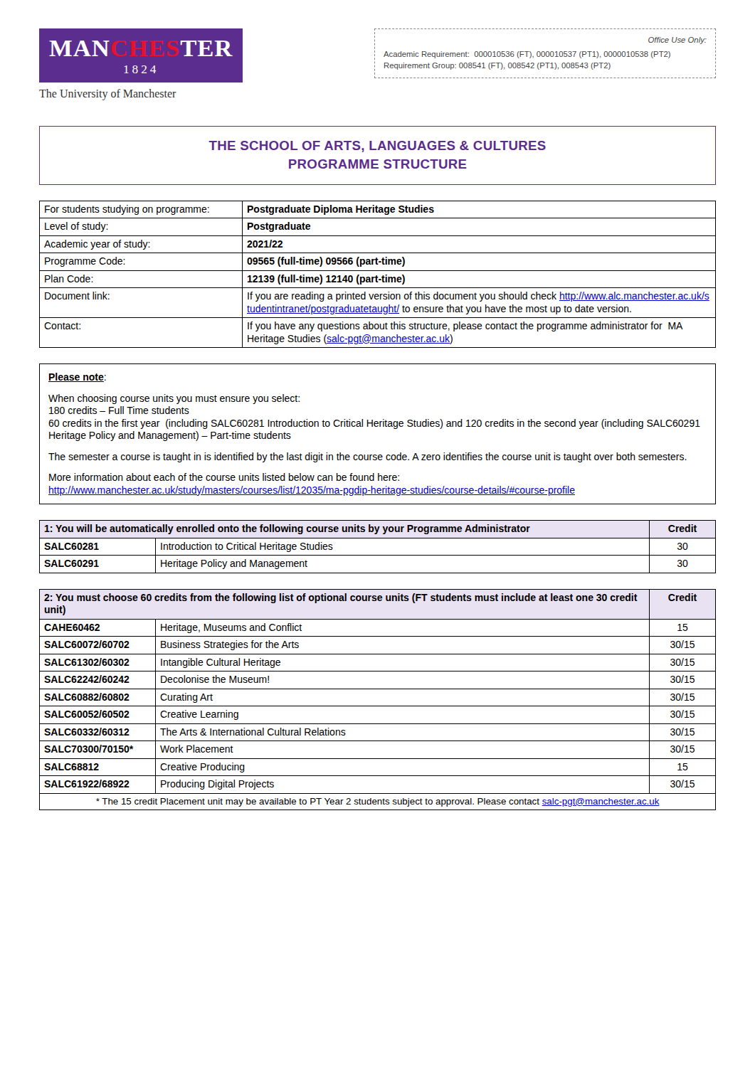MANCHESTER
1824
The University of Manchester
Office Use Only:
Academic Requirement: 000010536 (FT), 000010537 (PT1), 0000010538 (PT2)
Requirement Group: 008541 (FT), 008542 (PT1), 008543 (PT2)
THE SCHOOL OF ARTS, LANGUAGES & CULTURES
PROGRAMME STRUCTURE
| For students studying on programme: | Postgraduate Diploma Heritage Studies |
| Level of study: | Postgraduate |
| Academic year of study: | 2021/22 |
| Programme Code: | 09565 (full-time) 09566 (part-time) |
| Plan Code: | 12139 (full-time) 12140 (part-time) |
| Document link: | If you are reading a printed version of this document you should check http://www.alc.manchester.ac.uk/studentintranet/postgraduatetaught/ to ensure that you have the most up to date version. |
| Contact: | If you have any questions about this structure, please contact the programme administrator for MA Heritage Studies ( salc-pgt@manchester.ac.uk ) |
Please note:
When choosing course units you must ensure you select:
180 credits – Full Time students
60 credits in the first year (including SALC60281 Introduction to Critical Heritage Studies) and 120 credits in the second year (including SALC60291 Heritage Policy and Management) – Part-time students
The semester a course is taught in is identified by the last digit in the course code. A zero identifies the course unit is taught over both semesters.
More information about each of the course units listed below can be found here:
http://www.manchester.ac.uk/study/masters/courses/list/12035/ma-pgdip-heritage-studies/course-details/#course-profile
| 1: You will be automatically enrolled onto the following course units by your Programme Administrator | Credit |
| SALC60281 | Introduction to Critical Heritage Studies | 30 |
| SALC60291 | Heritage Policy and Management | 30 |
| 2: You must choose 60 credits from the following list of optional course units (FT students must include at least one 30 credit unit) | Credit |
| CAHE60462 | Heritage, Museums and Conflict | 15 |
| SALC60072/60702 | Business Strategies for the Arts | 30/15 |
| SALC61302/60302 | Intangible Cultural Heritage | 30/15 |
| SALC62242/60242 | Decolonise the Museum! | 30/15 |
| SALC60882/60802 | Curating Art | 30/15 |
| SALC60052/60502 | Creative Learning | 30/15 |
| SALC60332/60312 | The Arts & International Cultural Relations | 30/15 |
| SALC70300/70150* | Work Placement | 30/15 |
| SALC68812 | Creative Producing | 15 |
| SALC61922/68922 | Producing Digital Projects | 30/15 |
| * The 15 credit Placement unit may be available to PT Year 2 students subject to approval. Please contact salc-pgt@manchester.ac.uk |